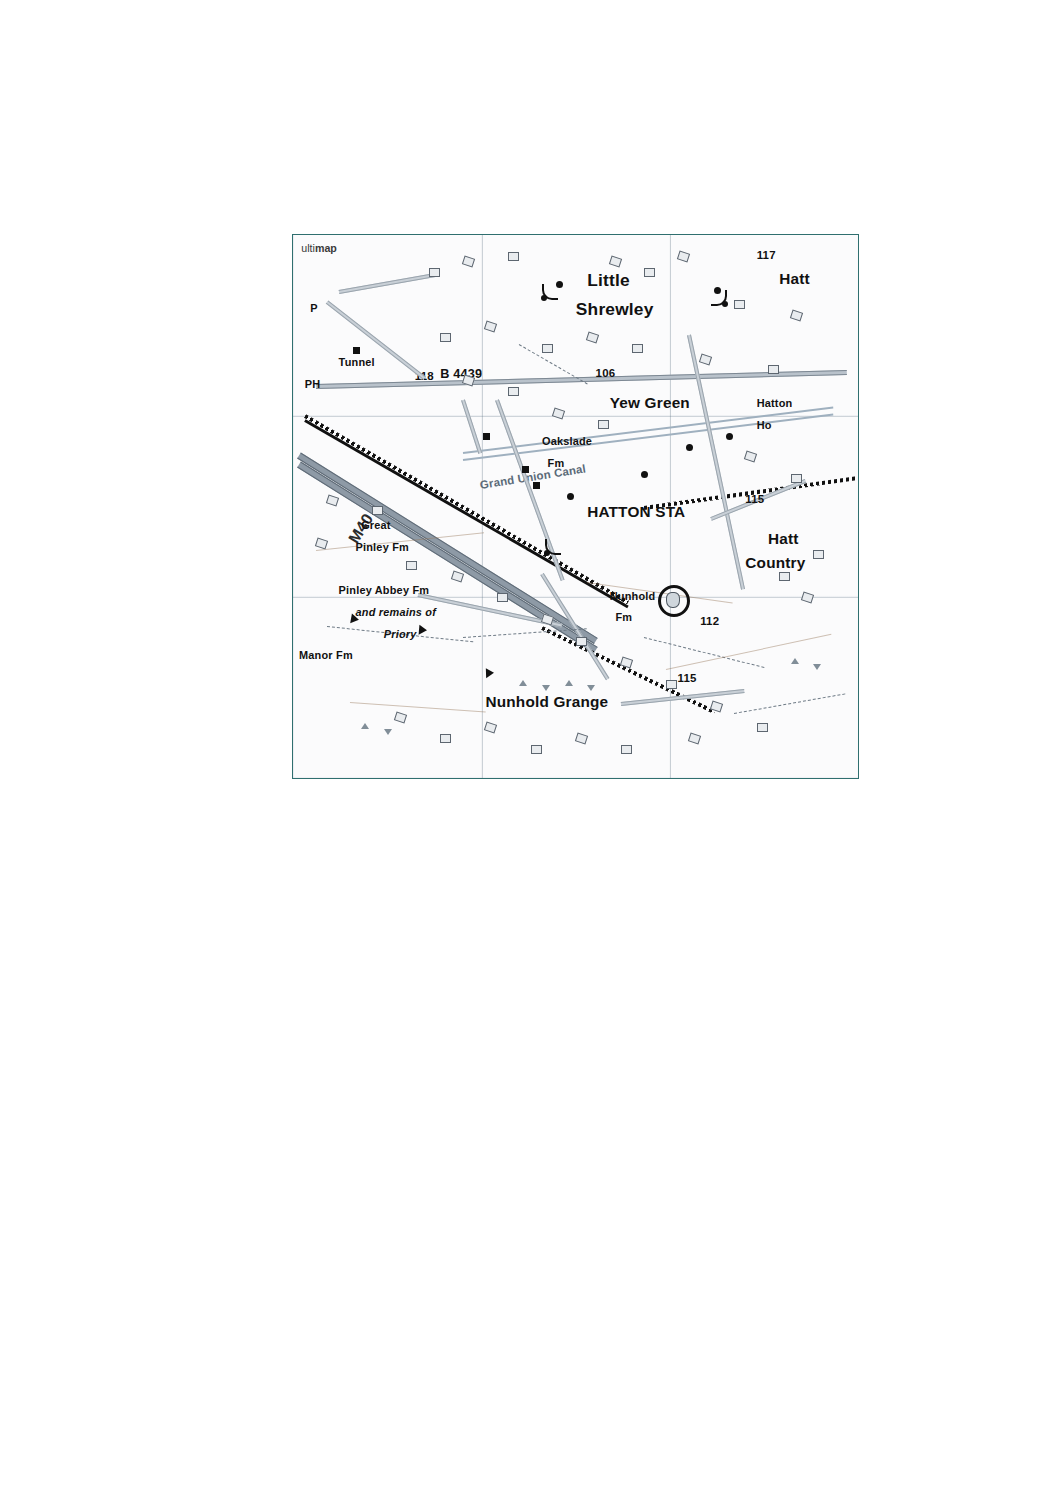ulti map
M40
B 4439
118
106
Grand Union Canal
Little
Shrewley
Hatt
117
Yew Green
Hatton
Ho
Oakslade
Fm
HATTON STA
115
Hatt
Country
Great
Pinley Fm
Pinley Abbey Fm
and remains of
Priory
Manor Fm
Nunhold
Fm
112
115
Nunhold Grange
P
Tunnel
PH